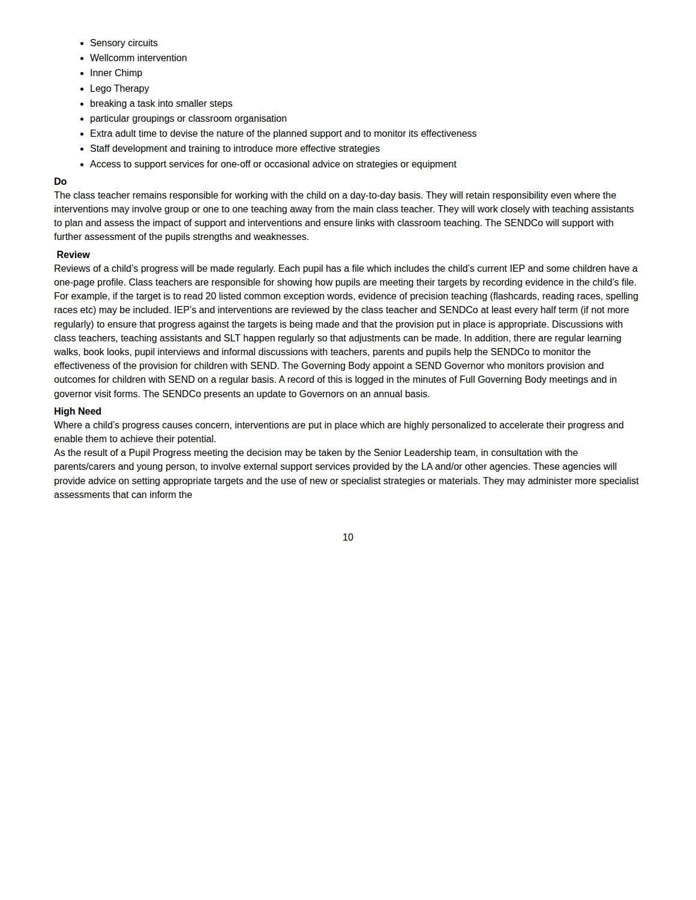Sensory circuits
Wellcomm intervention
Inner Chimp
Lego Therapy
breaking a task into smaller steps
particular groupings or classroom organisation
Extra adult time to devise the nature of the planned support and to monitor its effectiveness
Staff development and training to introduce more effective strategies
Access to support services for one-off or occasional advice on strategies or equipment
Do
The class teacher remains responsible for working with the child on a day-to-day basis. They will retain responsibility even where the interventions may involve group or one to one teaching away from the main class teacher. They will work closely with teaching assistants to plan and assess the impact of support and interventions and ensure links with classroom teaching. The SENDCo will support with further assessment of the pupils strengths and weaknesses.
Review
Reviews of a child’s progress will be made regularly. Each pupil has a file which includes the child’s current IEP and some children have a one-page profile. Class teachers are responsible for showing how pupils are meeting their targets by recording evidence in the child’s file. For example, if the target is to read 20 listed common exception words, evidence of precision teaching (flashcards, reading races, spelling races etc) may be included. IEP’s and interventions are reviewed by the class teacher and SENDCo at least every half term (if not more regularly) to ensure that progress against the targets is being made and that the provision put in place is appropriate. Discussions with class teachers, teaching assistants and SLT happen regularly so that adjustments can be made. In addition, there are regular learning walks, book looks, pupil interviews and informal discussions with teachers, parents and pupils help the SENDCo to monitor the effectiveness of the provision for children with SEND. The Governing Body appoint a SEND Governor who monitors provision and outcomes for children with SEND on a regular basis. A record of this is logged in the minutes of Full Governing Body meetings and in governor visit forms. The SENDCo presents an update to Governors on an annual basis.
High Need
Where a child’s progress causes concern, interventions are put in place which are highly personalized to accelerate their progress and enable them to achieve their potential.
As the result of a Pupil Progress meeting the decision may be taken by the Senior Leadership team, in consultation with the parents/carers and young person, to involve external support services provided by the LA and/or other agencies. These agencies will provide advice on setting appropriate targets and the use of new or specialist strategies or materials. They may administer more specialist assessments that can inform the
10